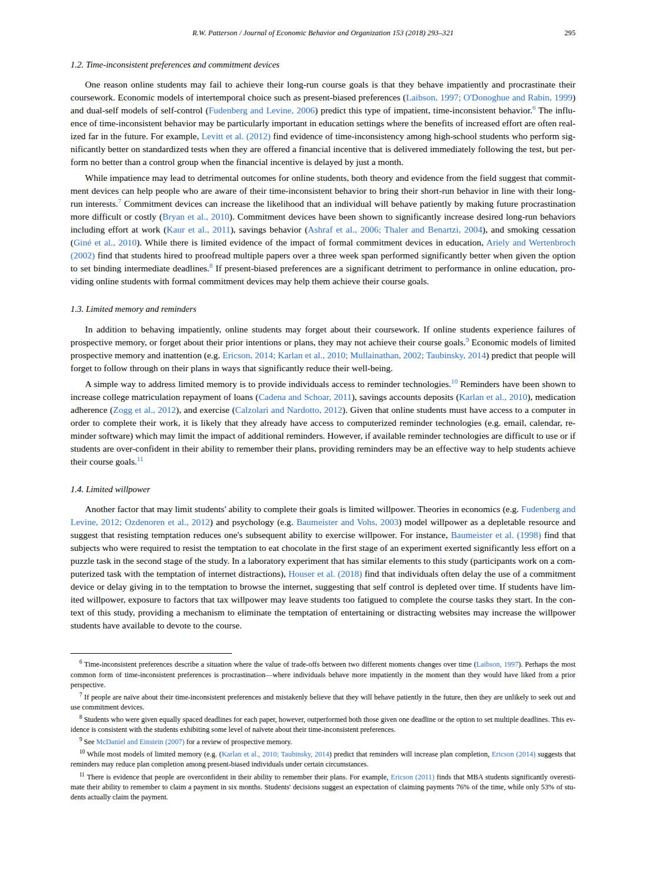R.W. Patterson / Journal of Economic Behavior and Organization 153 (2018) 293–321 295
1.2. Time-inconsistent preferences and commitment devices
One reason online students may fail to achieve their long-run course goals is that they behave impatiently and procrastinate their coursework. Economic models of intertemporal choice such as present-biased preferences (Laibson, 1997; O'Donoghue and Rabin, 1999) and dual-self models of self-control (Fudenberg and Levine, 2006) predict this type of impatient, time-inconsistent behavior.6 The influence of time-inconsistent behavior may be particularly important in education settings where the benefits of increased effort are often realized far in the future. For example, Levitt et al. (2012) find evidence of time-inconsistency among high-school students who perform significantly better on standardized tests when they are offered a financial incentive that is delivered immediately following the test, but perform no better than a control group when the financial incentive is delayed by just a month.
While impatience may lead to detrimental outcomes for online students, both theory and evidence from the field suggest that commitment devices can help people who are aware of their time-inconsistent behavior to bring their short-run behavior in line with their long-run interests.7 Commitment devices can increase the likelihood that an individual will behave patiently by making future procrastination more difficult or costly (Bryan et al., 2010). Commitment devices have been shown to significantly increase desired long-run behaviors including effort at work (Kaur et al., 2011), savings behavior (Ashraf et al., 2006; Thaler and Benartzi, 2004), and smoking cessation (Giné et al., 2010). While there is limited evidence of the impact of formal commitment devices in education, Ariely and Wertenbroch (2002) find that students hired to proofread multiple papers over a three week span performed significantly better when given the option to set binding intermediate deadlines.8 If present-biased preferences are a significant detriment to performance in online education, providing online students with formal commitment devices may help them achieve their course goals.
1.3. Limited memory and reminders
In addition to behaving impatiently, online students may forget about their coursework. If online students experience failures of prospective memory, or forget about their prior intentions or plans, they may not achieve their course goals.9 Economic models of limited prospective memory and inattention (e.g. Ericson, 2014; Karlan et al., 2010; Mullainathan, 2002; Taubinsky, 2014) predict that people will forget to follow through on their plans in ways that significantly reduce their well-being.
A simple way to address limited memory is to provide individuals access to reminder technologies.10 Reminders have been shown to increase college matriculation repayment of loans (Cadena and Schoar, 2011), savings accounts deposits (Karlan et al., 2010), medication adherence (Zogg et al., 2012), and exercise (Calzolari and Nardotto, 2012). Given that online students must have access to a computer in order to complete their work, it is likely that they already have access to computerized reminder technologies (e.g. email, calendar, reminder software) which may limit the impact of additional reminders. However, if available reminder technologies are difficult to use or if students are over-confident in their ability to remember their plans, providing reminders may be an effective way to help students achieve their course goals.11
1.4. Limited willpower
Another factor that may limit students' ability to complete their goals is limited willpower. Theories in economics (e.g. Fudenberg and Levine, 2012; Ozdenoren et al., 2012) and psychology (e.g. Baumeister and Vohs, 2003) model willpower as a depletable resource and suggest that resisting temptation reduces one's subsequent ability to exercise willpower. For instance, Baumeister et al. (1998) find that subjects who were required to resist the temptation to eat chocolate in the first stage of an experiment exerted significantly less effort on a puzzle task in the second stage of the study. In a laboratory experiment that has similar elements to this study (participants work on a computerized task with the temptation of internet distractions), Houser et al. (2018) find that individuals often delay the use of a commitment device or delay giving in to the temptation to browse the internet, suggesting that self control is depleted over time. If students have limited willpower, exposure to factors that tax willpower may leave students too fatigued to complete the course tasks they start. In the context of this study, providing a mechanism to eliminate the temptation of entertaining or distracting websites may increase the willpower students have available to devote to the course.
6 Time-inconsistent preferences describe a situation where the value of trade-offs between two different moments changes over time (Laibson, 1997). Perhaps the most common form of time-inconsistent preferences is procrastination—where individuals behave more impatiently in the moment than they would have liked from a prior perspective.
7 If people are naïve about their time-inconsistent preferences and mistakenly believe that they will behave patiently in the future, then they are unlikely to seek out and use commitment devices.
8 Students who were given equally spaced deadlines for each paper, however, outperformed both those given one deadline or the option to set multiple deadlines. This evidence is consistent with the students exhibiting some level of naïvete about their time-inconsistent preferences.
9 See McDaniel and Einstein (2007) for a review of prospective memory.
10 While most models of limited memory (e.g. (Karlan et al., 2010; Taubinsky, 2014) predict that reminders will increase plan completion, Ericson (2014) suggests that reminders may reduce plan completion among present-biased individuals under certain circumstances.
11 There is evidence that people are overconfident in their ability to remember their plans. For example, Ericson (2011) finds that MBA students significantly overestimate their ability to remember to claim a payment in six months. Students' decisions suggest an expectation of claiming payments 76% of the time, while only 53% of students actually claim the payment.